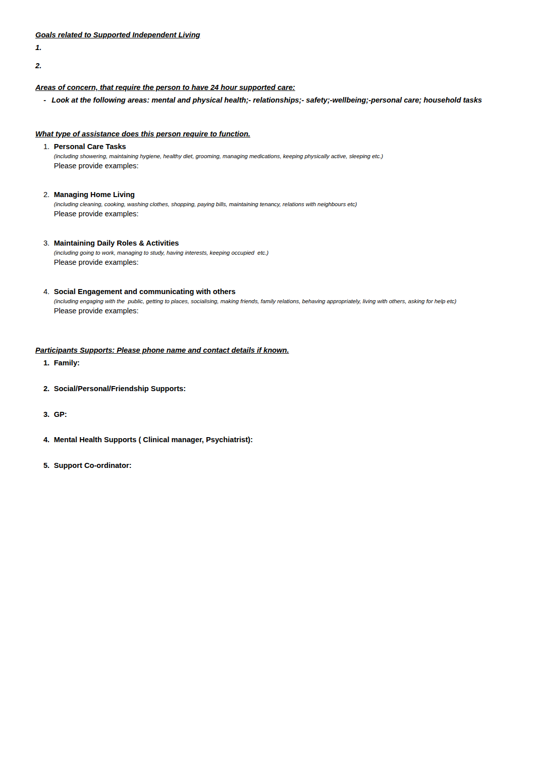Goals related to Supported Independent Living
1.
2.
Areas of concern, that require the person to have 24 hour supported care:
Look at the following areas: mental and physical health;- relationships;- safety;-wellbeing;-personal care; household tasks
What type of assistance does this person require to function.
Personal Care Tasks (including showering, maintaining hygiene, healthy diet, grooming, managing medications, keeping physically active, sleeping etc.) Please provide examples:
Managing Home Living (including cleaning, cooking, washing clothes, shopping, paying bills, maintaining tenancy, relations with neighbours etc) Please provide examples:
Maintaining Daily Roles & Activities (including going to work, managing to study, having interests, keeping occupied etc.) Please provide examples:
Social Engagement and communicating with others (including engaging with the public, getting to places, socialising, making friends, family relations, behaving appropriately, living with others, asking for help etc) Please provide examples:
Participants Supports: Please phone name and contact details if known.
Family:
Social/Personal/Friendship Supports:
GP:
Mental Health Supports ( Clinical manager, Psychiatrist):
Support Co-ordinator: